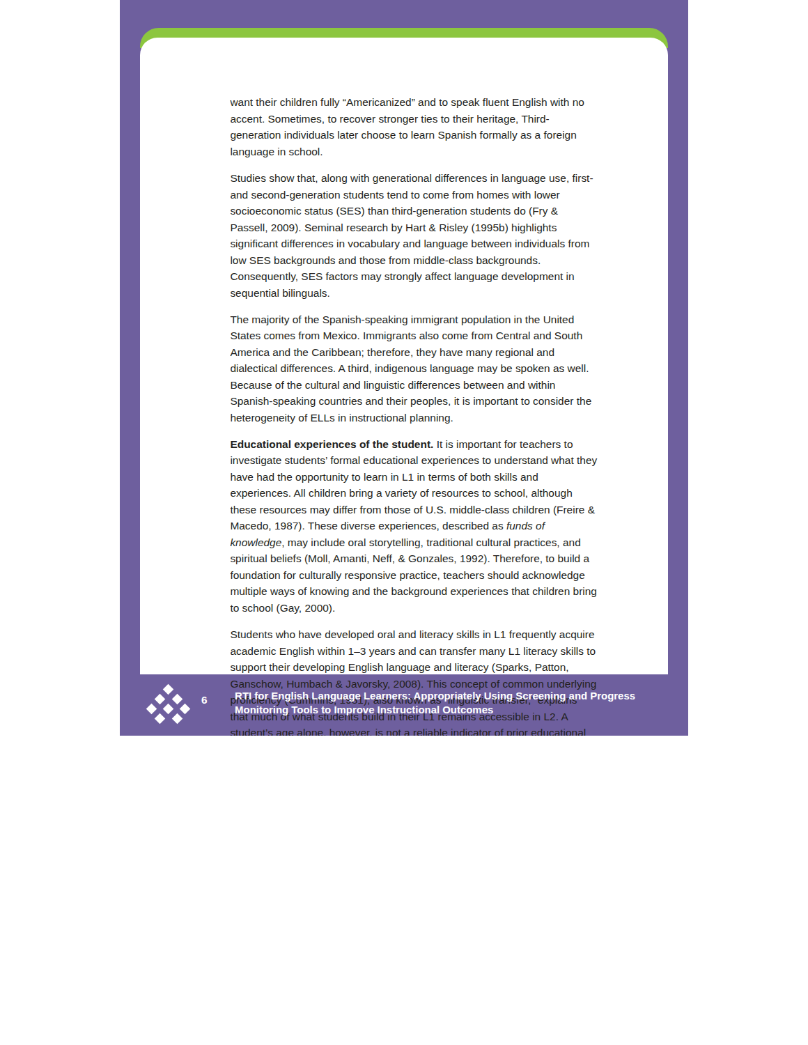want their children fully “Americanized” and to speak fluent English with no accent. Sometimes, to recover stronger ties to their heritage, Third-generation individuals later choose to learn Spanish formally as a foreign language in school.
Studies show that, along with generational differences in language use, first- and second-generation students tend to come from homes with lower socioeconomic status (SES) than third-generation students do (Fry & Passell, 2009). Seminal research by Hart & Risley (1995b) highlights significant differences in vocabulary and language between individuals from low SES backgrounds and those from middle-class backgrounds. Consequently, SES factors may strongly affect language development in sequential bilinguals.
The majority of the Spanish-speaking immigrant population in the United States comes from Mexico. Immigrants also come from Central and South America and the Caribbean; therefore, they have many regional and dialectical differences. A third, indigenous language may be spoken as well. Because of the cultural and linguistic differences between and within Spanish-speaking countries and their peoples, it is important to consider the heterogeneity of ELLs in instructional planning.
Educational experiences of the student. It is important for teachers to investigate students’ formal educational experiences to understand what they have had the opportunity to learn in L1 in terms of both skills and experiences. All children bring a variety of resources to school, although these resources may differ from those of U.S. middle-class children (Freire & Macedo, 1987). These diverse experiences, described as funds of knowledge, may include oral storytelling, traditional cultural practices, and spiritual beliefs (Moll, Amanti, Neff, & Gonzales, 1992). Therefore, to build a foundation for culturally responsive practice, teachers should acknowledge multiple ways of knowing and the background experiences that children bring to school (Gay, 2000).
Students who have developed oral and literacy skills in L1 frequently acquire academic English within 1–3 years and can transfer many L1 literacy skills to support their developing English language and literacy (Sparks, Patton, Ganschow, Humbach & Javorsky, 2008). This concept of common underlying proficiency (Cummins, 1981), also known as “linguistic transfer,” explains that much of what students build in their L1 remains accessible in L2. A student’s age alone, however, is not a reliable indicator of prior educational experiences. For example, a 14-year-old student from an urban environment with consistent educational opportunities
6
RTI for English Language Learners: Appropriately Using Screening and Progress Monitoring Tools to Improve Instructional Outcomes